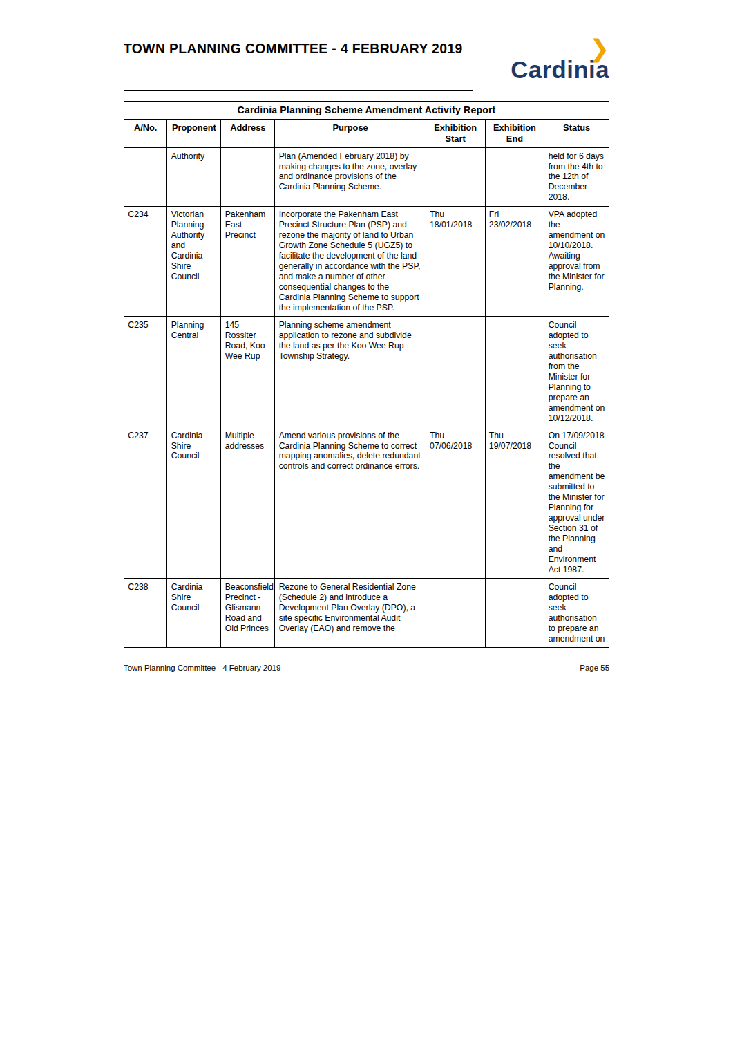TOWN PLANNING COMMITTEE - 4 FEBRUARY 2019
❯ Cardinia
Cardinia Planning Scheme Amendment Activity Report
| A/No. | Proponent | Address | Purpose | Exhibition Start | Exhibition End | Status |
| --- | --- | --- | --- | --- | --- | --- |
| | Authority | | Plan (Amended February 2018) by making changes to the zone, overlay and ordinance provisions of the Cardinia Planning Scheme. | | | held for 6 days from the 4th to the 12th of December 2018. |
| C234 | Victorian Planning Authority and Cardinia Shire Council | Pakenham East Precinct | Incorporate the Pakenham East Precinct Structure Plan (PSP) and rezone the majority of land to Urban Growth Zone Schedule 5 (UGZ5) to facilitate the development of the land generally in accordance with the PSP, and make a number of other consequential changes to the Cardinia Planning Scheme to support the implementation of the PSP. | Thu 18/01/2018 | Fri 23/02/2018 | VPA adopted the amendment on 10/10/2018. Awaiting approval from the Minister for Planning. |
| C235 | Planning Central | 145 Rossiter Road, Koo Wee Rup | Planning scheme amendment application to rezone and subdivide the land as per the Koo Wee Rup Township Strategy. | | | Council adopted to seek authorisation from the Minister for Planning to prepare an amendment on 10/12/2018. |
| C237 | Cardinia Shire Council | Multiple addresses | Amend various provisions of the Cardinia Planning Scheme to correct mapping anomalies, delete redundant controls and correct ordinance errors. | Thu 07/06/2018 | Thu 19/07/2018 | On 17/09/2018 Council resolved that the amendment be submitted to the Minister for Planning for approval under Section 31 of the Planning and Environment Act 1987. |
| C238 | Cardinia Shire Council | Beaconsfield Precinct - Glismann Road and Old Princes | Rezone to General Residential Zone (Schedule 2) and introduce a Development Plan Overlay (DPO), a site specific Environmental Audit Overlay (EAO) and remove the | | | Council adopted to seek authorisation to prepare an amendment on |
Town Planning Committee - 4 February 2019 Page 55